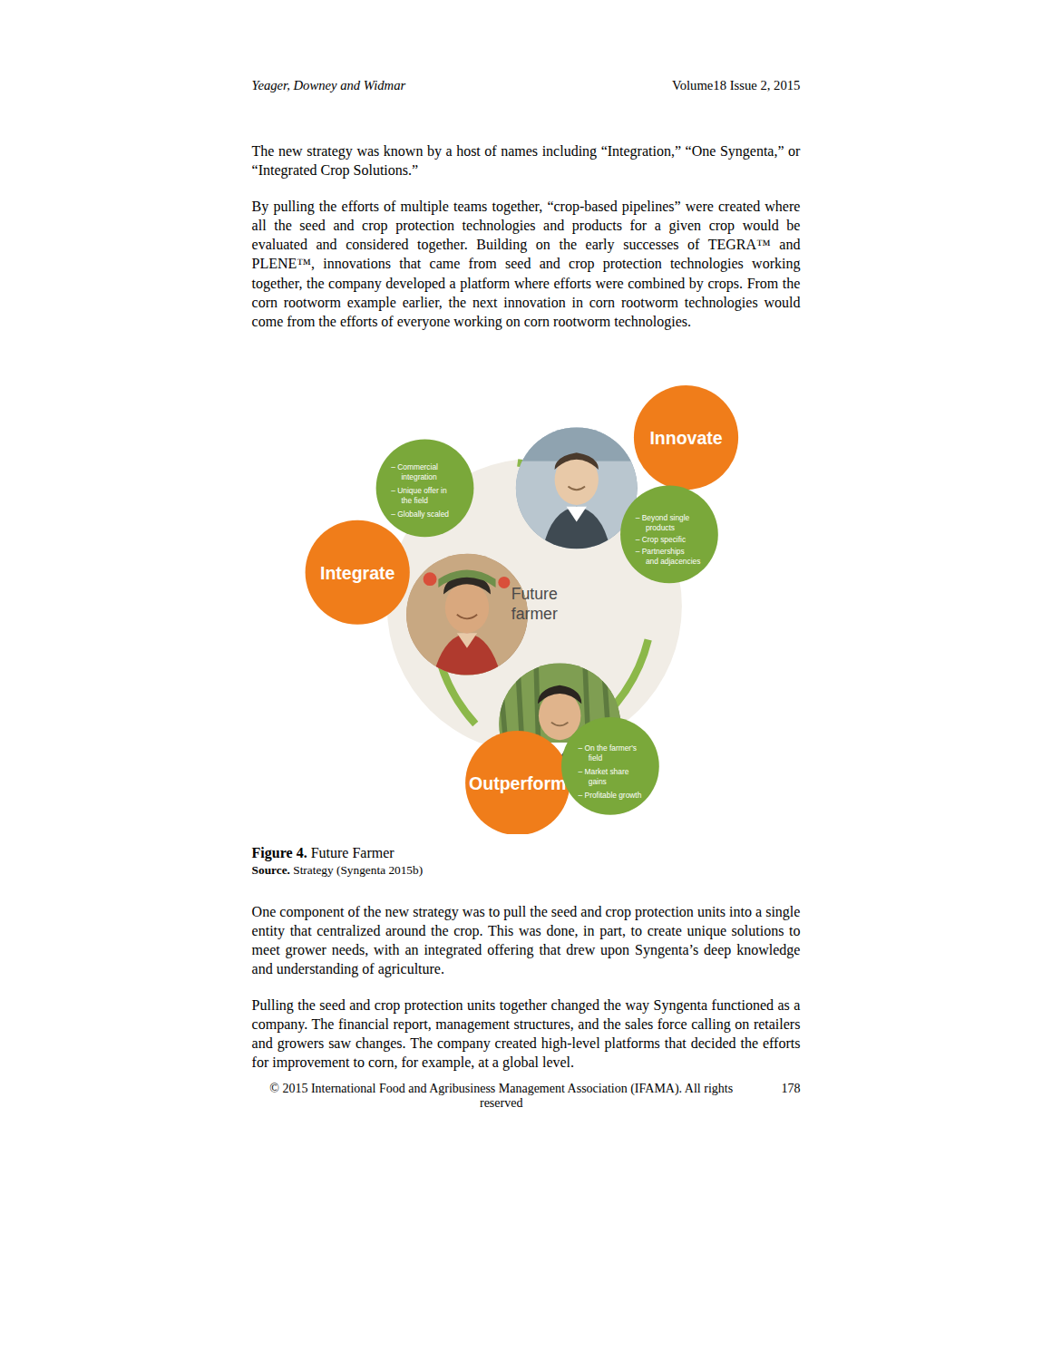Yeager, Downey and Widmar
Volume18 Issue 2, 2015
The new strategy was known by a host of names including “Integration,” “One Syngenta,” or “Integrated Crop Solutions.”
By pulling the efforts of multiple teams together, “crop-based pipelines” were created where all the seed and crop protection technologies and products for a given crop would be evaluated and considered together. Building on the early successes of TEGRA™ and PLENE™, innovations that came from seed and crop protection technologies working together, the company developed a platform where efforts were combined by crops. From the corn rootworm example earlier, the next innovation in corn rootworm technologies would come from the efforts of everyone working on corn rootworm technologies.
Innovate – Beyond single products – Crop specific – Partnerships and adjacencies Integrate – Commercial integration – Unique offer in the field – Globally scaled Outperform – On the farmer's field – Market share gains – Profitable growth Future farmer
Figure 4. Future Farmer
Source. Strategy (Syngenta 2015b)
One component of the new strategy was to pull the seed and crop protection units into a single entity that centralized around the crop. This was done, in part, to create unique solutions to meet grower needs, with an integrated offering that drew upon Syngenta’s deep knowledge and understanding of agriculture.
Pulling the seed and crop protection units together changed the way Syngenta functioned as a company. The financial report, management structures, and the sales force calling on retailers and growers saw changes. The company created high-level platforms that decided the efforts for improvement to corn, for example, at a global level.
© 2015 International Food and Agribusiness Management Association (IFAMA). All rights reserved
178